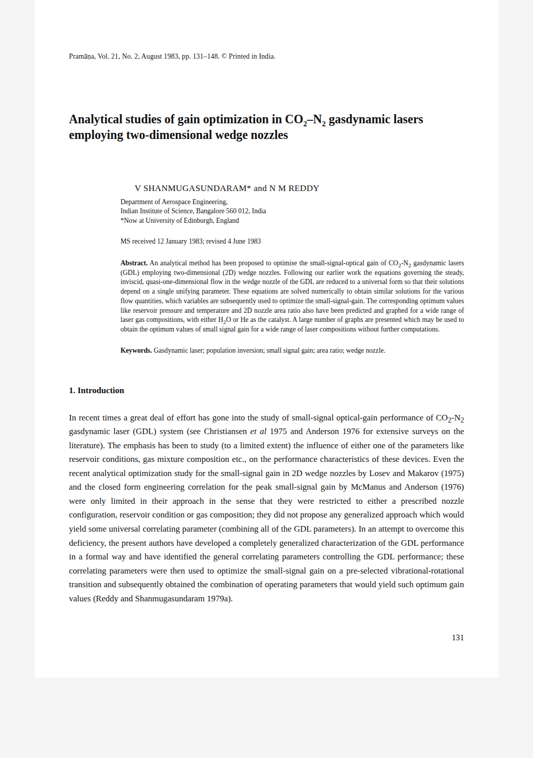Pramāṇa, Vol. 21, No. 2, August 1983, pp. 131–148. © Printed in India.
Analytical studies of gain optimization in CO2–N2 gasdynamic lasers employing two-dimensional wedge nozzles
V SHANMUGASUNDARAM* and N M REDDY
Department of Aerospace Engineering,
Indian Institute of Science, Bangalore 560 012, India
*Now at University of Edinburgh, England
MS received 12 January 1983; revised 4 June 1983
Abstract. An analytical method has been proposed to optimise the small-signal-optical gain of CO2-N2 gasdynamic lasers (GDL) employing two-dimensional (2D) wedge nozzles. Following our earlier work the equations governing the steady, inviscid, quasi-one-dimensional flow in the wedge nozzle of the GDL are reduced to a universal form so that their solutions depend on a single unifying parameter. These equations are solved numerically to obtain similar solutions for the various flow quantities, which variables are subsequently used to optimize the small-signal-gain. The corresponding optimum values like reservoir pressure and temperature and 2D nozzle area ratio also have been predicted and graphed for a wide range of laser gas compositions, with either H2O or He as the catalyst. A large number of graphs are presented which may be used to obtain the optimum values of small signal gain for a wide range of laser compositions without further computations.
Keywords. Gasdynamic laser; population inversion; small signal gain; area ratio; wedge nozzle.
1. Introduction
In recent times a great deal of effort has gone into the study of small-signal optical-gain performance of CO2-N2 gasdynamic laser (GDL) system (see Christiansen et al 1975 and Anderson 1976 for extensive surveys on the literature). The emphasis has been to study (to a limited extent) the influence of either one of the parameters like reservoir conditions, gas mixture composition etc., on the performance characteristics of these devices. Even the recent analytical optimization study for the small-signal gain in 2D wedge nozzles by Losev and Makarov (1975) and the closed form engineering correlation for the peak small-signal gain by McManus and Anderson (1976) were only limited in their approach in the sense that they were restricted to either a prescribed nozzle configuration, reservoir condition or gas composition; they did not propose any generalized approach which would yield some universal correlating parameter (combining all of the GDL parameters). In an attempt to overcome this deficiency, the present authors have developed a completely generalized characterization of the GDL performance in a formal way and have identified the general correlating parameters controlling the GDL performance; these correlating parameters were then used to optimize the small-signal gain on a pre-selected vibrational-rotational transition and subsequently obtained the combination of operating parameters that would yield such optimum gain values (Reddy and Shanmugasundaram 1979a).
131